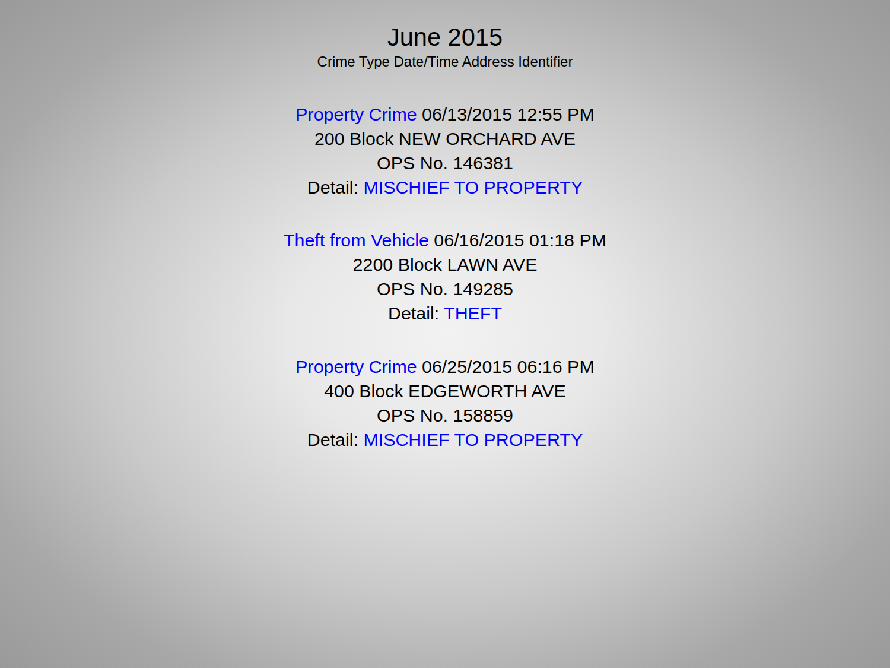June 2015
Crime Type Date/Time Address Identifier
Property Crime 06/13/2015 12:55 PM
200 Block NEW ORCHARD AVE
OPS No. 146381
Detail: MISCHIEF TO PROPERTY
Theft from Vehicle 06/16/2015 01:18 PM
2200 Block LAWN AVE
OPS No. 149285
Detail: THEFT
Property Crime 06/25/2015 06:16 PM
400 Block EDGEWORTH AVE
OPS No. 158859
Detail: MISCHIEF TO PROPERTY